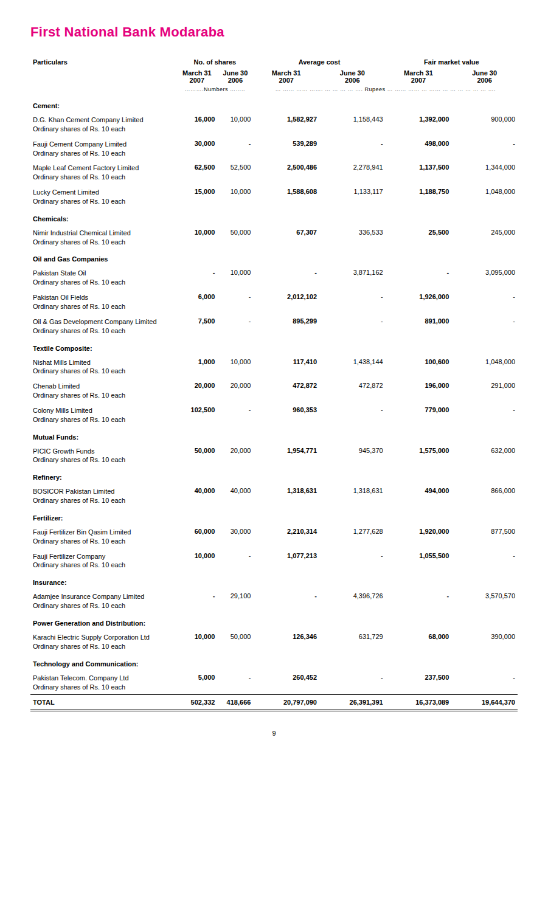First National Bank Modaraba
| Particulars | No. of shares | Average cost | Fair market value |
| --- | --- | --- | --- |
| March 31 2007 | June 30 2006 | March 31 2007 | June 30 2006 | March 31 2007 | June 30 2006 |
| ……….Numbers …….. | … …… …… ……. … … … … …. Rupees … …… …… … …… … … … … … … …. |
| Cement: | |
| D.G. Khan Cement Company Limited Ordinary shares of Rs. 10 each | 16,000 | 10,000 | 1,582,927 | 1,158,443 | 1,392,000 | 900,000 |
| Fauji Cement Company Limited Ordinary shares of Rs. 10 each | 30,000 | - | 539,289 | - | 498,000 | - |
| Maple Leaf Cement Factory Limited Ordinary shares of Rs. 10 each | 62,500 | 52,500 | 2,500,486 | 2,278,941 | 1,137,500 | 1,344,000 |
| Lucky Cement Limited Ordinary shares of Rs. 10 each | 15,000 | 10,000 | 1,588,608 | 1,133,117 | 1,188,750 | 1,048,000 |
| Chemicals: | |
| Nimir Industrial Chemical Limited Ordinary shares of Rs. 10 each | 10,000 | 50,000 | 67,307 | 336,533 | 25,500 | 245,000 |
| Oil and Gas Companies | |
| Pakistan State Oil Ordinary shares of Rs. 10 each | - | 10,000 | - | 3,871,162 | - | 3,095,000 |
| Pakistan Oil Fields Ordinary shares of Rs. 10 each | 6,000 | - | 2,012,102 | - | 1,926,000 | - |
| Oil & Gas Development Company Limited Ordinary shares of Rs. 10 each | 7,500 | - | 895,299 | - | 891,000 | - |
| Textile Composite: | |
| Nishat Mills Limited Ordinary shares of Rs. 10 each | 1,000 | 10,000 | 117,410 | 1,438,144 | 100,600 | 1,048,000 |
| Chenab Limited Ordinary shares of Rs. 10 each | 20,000 | 20,000 | 472,872 | 472,872 | 196,000 | 291,000 |
| Colony Mills Limited Ordinary shares of Rs. 10 each | 102,500 | - | 960,353 | - | 779,000 | - |
| Mutual Funds: | |
| PICIC Growth Funds Ordinary shares of Rs. 10 each | 50,000 | 20,000 | 1,954,771 | 945,370 | 1,575,000 | 632,000 |
| Refinery: | |
| BOSICOR Pakistan Limited Ordinary shares of Rs. 10 each | 40,000 | 40,000 | 1,318,631 | 1,318,631 | 494,000 | 866,000 |
| Fertilizer: | |
| Fauji Fertilizer Bin Qasim Limited Ordinary shares of Rs. 10 each | 60,000 | 30,000 | 2,210,314 | 1,277,628 | 1,920,000 | 877,500 |
| Fauji Fertilizer Company Ordinary shares of Rs. 10 each | 10,000 | - | 1,077,213 | - | 1,055,500 | - |
| Insurance: | |
| Adamjee Insurance Company Limited Ordinary shares of Rs. 10 each | - | 29,100 | - | 4,396,726 | - | 3,570,570 |
| Power Generation and Distribution: | |
| Karachi Electric Supply Corporation Ltd Ordinary shares of Rs. 10 each | 10,000 | 50,000 | 126,346 | 631,729 | 68,000 | 390,000 |
| Technology and Communication: | |
| Pakistan Telecom. Company Ltd Ordinary shares of Rs. 10 each | 5,000 | - | 260,452 | - | 237,500 | - |
| TOTAL | 502,332 | 418,666 | 20,797,090 | 26,391,391 | 16,373,089 | 19,644,370 |
9